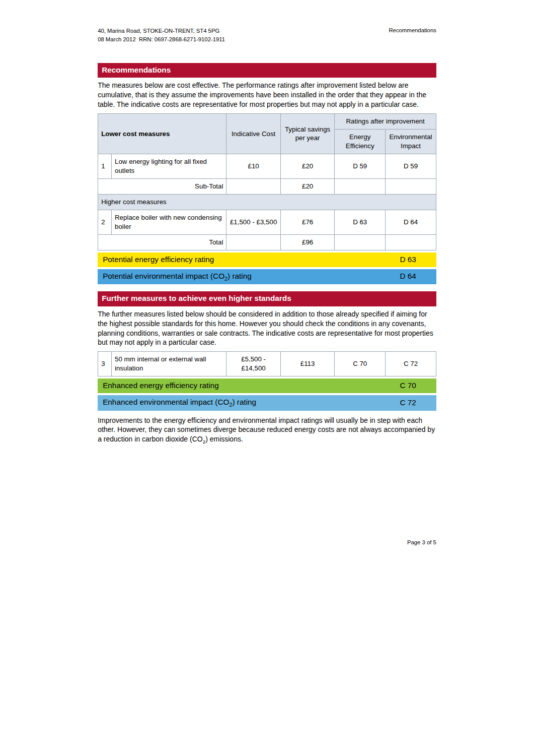40, Marina Road, STOKE-ON-TRENT, ST4 5PG
08 March 2012 RRN: 0697-2868-6271-9102-1911
Recommendations
Recommendations
The measures below are cost effective. The performance ratings after improvement listed below are cumulative, that is they assume the improvements have been installed in the order that they appear in the table. The indicative costs are representative for most properties but may not apply in a particular case.
| Lower cost measures | Indicative Cost | Typical savings per year | Ratings after improvement |
| --- | --- | --- | --- |
| Energy Efficiency | Environmental Impact |
| 1 | Low energy lighting for all fixed outlets | £10 | £20 | D 59 | D 59 |
| Sub-Total | | £20 | | |
| Higher cost measures |
| 2 | Replace boiler with new condensing boiler | £1,500 - £3,500 | £76 | D 63 | D 64 |
| Total | | £96 | | |
Potential energy efficiency rating D 63
Potential environmental impact (CO2) rating D 64
Further measures to achieve even higher standards
The further measures listed below should be considered in addition to those already specified if aiming for the highest possible standards for this home. However you should check the conditions in any covenants, planning conditions, warranties or sale contracts. The indicative costs are representative for most properties but may not apply in a particular case.
| 3 | 50 mm internal or external wall insulation | £5,500 - £14,500 | £113 | C 70 | C 72 |
Enhanced energy efficiency rating C 70
Enhanced environmental impact (CO2) rating C 72
Improvements to the energy efficiency and environmental impact ratings will usually be in step with each other. However, they can sometimes diverge because reduced energy costs are not always accompanied by a reduction in carbon dioxide (CO2) emissions.
Page 3 of 5